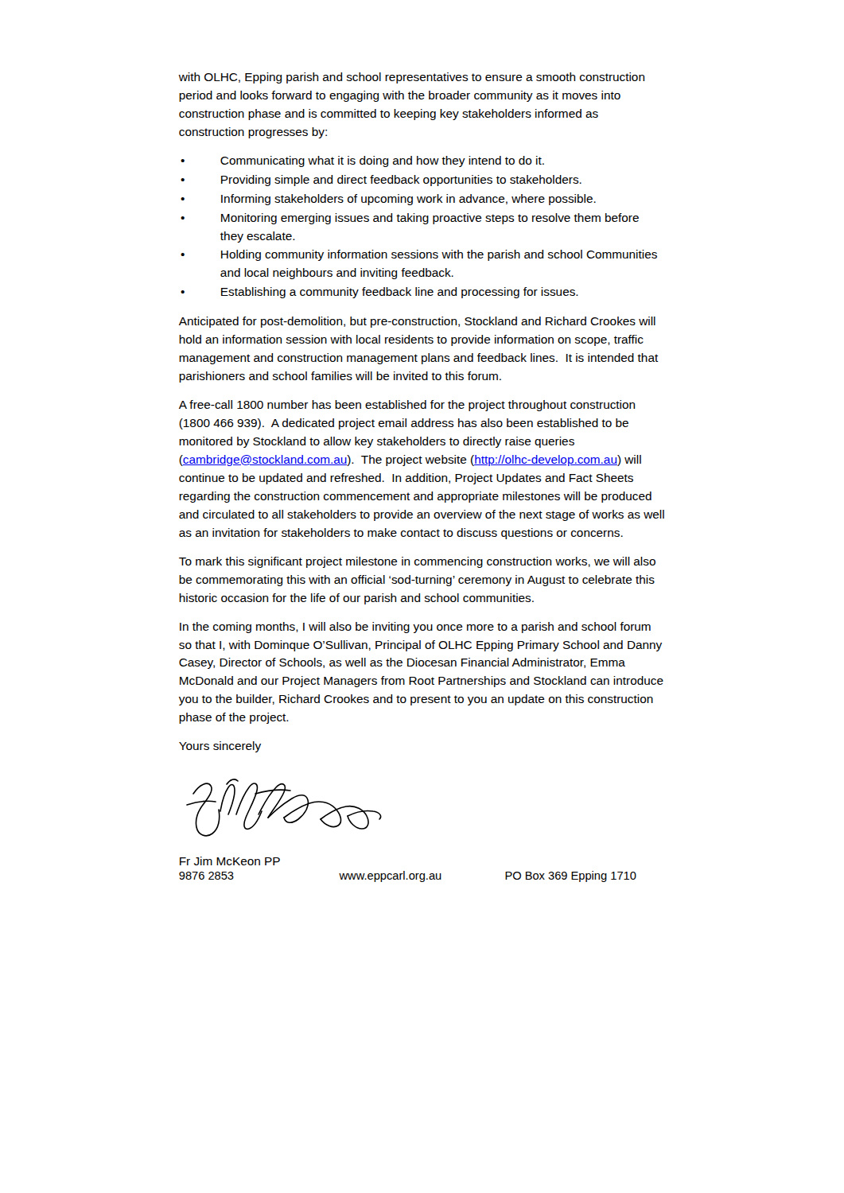with OLHC, Epping parish and school representatives to ensure a smooth construction period and looks forward to engaging with the broader community as it moves into construction phase and is committed to keeping key stakeholders informed as construction progresses by:
Communicating what it is doing and how they intend to do it.
Providing simple and direct feedback opportunities to stakeholders.
Informing stakeholders of upcoming work in advance, where possible.
Monitoring emerging issues and taking proactive steps to resolve them before they escalate.
Holding community information sessions with the parish and school Communities and local neighbours and inviting feedback.
Establishing a community feedback line and processing for issues.
Anticipated for post-demolition, but pre-construction, Stockland and Richard Crookes will hold an information session with local residents to provide information on scope, traffic management and construction management plans and feedback lines. It is intended that parishioners and school families will be invited to this forum.
A free-call 1800 number has been established for the project throughout construction (1800 466 939). A dedicated project email address has also been established to be monitored by Stockland to allow key stakeholders to directly raise queries (cambridge@stockland.com.au). The project website (http://olhc-develop.com.au) will continue to be updated and refreshed. In addition, Project Updates and Fact Sheets regarding the construction commencement and appropriate milestones will be produced and circulated to all stakeholders to provide an overview of the next stage of works as well as an invitation for stakeholders to make contact to discuss questions or concerns.
To mark this significant project milestone in commencing construction works, we will also be commemorating this with an official ‘sod-turning’ ceremony in August to celebrate this historic occasion for the life of our parish and school communities.
In the coming months, I will also be inviting you once more to a parish and school forum so that I, with Dominque O’Sullivan, Principal of OLHC Epping Primary School and Danny Casey, Director of Schools, as well as the Diocesan Financial Administrator, Emma McDonald and our Project Managers from Root Partnerships and Stockland can introduce you to the builder, Richard Crookes and to present to you an update on this construction phase of the project.
Yours sincerely
Fr Jim McKeon PP
9876 2853 www.eppcarl.org.au PO Box 369 Epping 1710